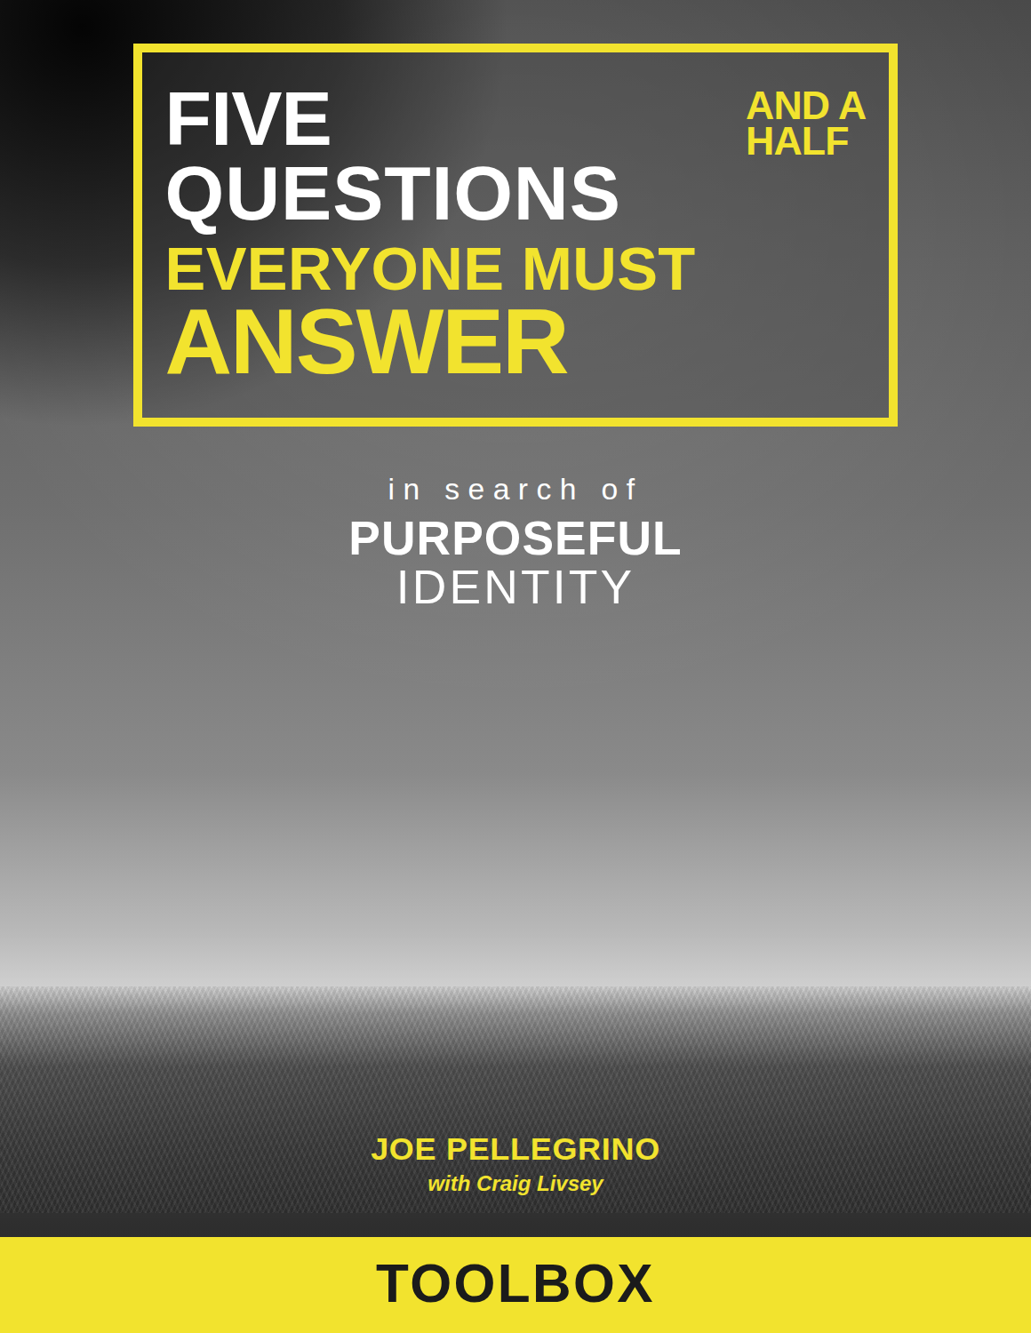FIVE AND A HALF QUESTIONS
EVERYONE MUST
ANSWER
in search of Purposeful Identity
Joe Pellegrino with Craig Livsey
Toolbox